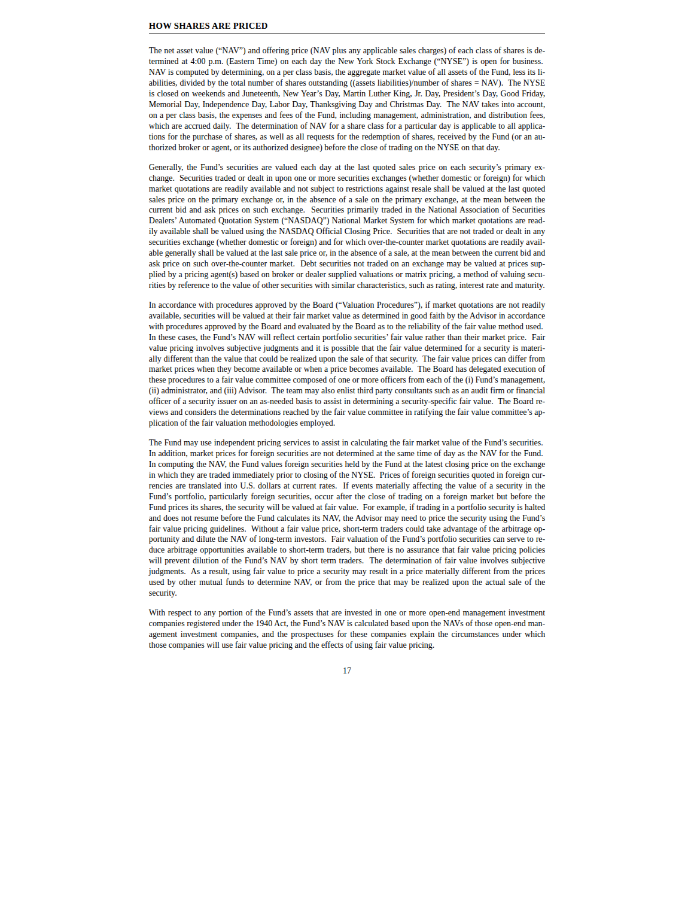HOW SHARES ARE PRICED
The net asset value (“NAV”) and offering price (NAV plus any applicable sales charges) of each class of shares is determined at 4:00 p.m. (Eastern Time) on each day the New York Stock Exchange (“NYSE”) is open for business. NAV is computed by determining, on a per class basis, the aggregate market value of all assets of the Fund, less its liabilities, divided by the total number of shares outstanding ((assets liabilities)/number of shares = NAV). The NYSE is closed on weekends and Juneteenth, New Year’s Day, Martin Luther King, Jr. Day, President’s Day, Good Friday, Memorial Day, Independence Day, Labor Day, Thanksgiving Day and Christmas Day. The NAV takes into account, on a per class basis, the expenses and fees of the Fund, including management, administration, and distribution fees, which are accrued daily. The determination of NAV for a share class for a particular day is applicable to all applications for the purchase of shares, as well as all requests for the redemption of shares, received by the Fund (or an authorized broker or agent, or its authorized designee) before the close of trading on the NYSE on that day.
Generally, the Fund’s securities are valued each day at the last quoted sales price on each security’s primary exchange. Securities traded or dealt in upon one or more securities exchanges (whether domestic or foreign) for which market quotations are readily available and not subject to restrictions against resale shall be valued at the last quoted sales price on the primary exchange or, in the absence of a sale on the primary exchange, at the mean between the current bid and ask prices on such exchange. Securities primarily traded in the National Association of Securities Dealers’ Automated Quotation System (“NASDAQ”) National Market System for which market quotations are readily available shall be valued using the NASDAQ Official Closing Price. Securities that are not traded or dealt in any securities exchange (whether domestic or foreign) and for which over-the-counter market quotations are readily available generally shall be valued at the last sale price or, in the absence of a sale, at the mean between the current bid and ask price on such over-the-counter market. Debt securities not traded on an exchange may be valued at prices supplied by a pricing agent(s) based on broker or dealer supplied valuations or matrix pricing, a method of valuing securities by reference to the value of other securities with similar characteristics, such as rating, interest rate and maturity.
In accordance with procedures approved by the Board (“Valuation Procedures”), if market quotations are not readily available, securities will be valued at their fair market value as determined in good faith by the Advisor in accordance with procedures approved by the Board and evaluated by the Board as to the reliability of the fair value method used. In these cases, the Fund’s NAV will reflect certain portfolio securities’ fair value rather than their market price. Fair value pricing involves subjective judgments and it is possible that the fair value determined for a security is materially different than the value that could be realized upon the sale of that security. The fair value prices can differ from market prices when they become available or when a price becomes available. The Board has delegated execution of these procedures to a fair value committee composed of one or more officers from each of the (i) Fund’s management, (ii) administrator, and (iii) Advisor. The team may also enlist third party consultants such as an audit firm or financial officer of a security issuer on an as-needed basis to assist in determining a security-specific fair value. The Board reviews and considers the determinations reached by the fair value committee in ratifying the fair value committee’s application of the fair valuation methodologies employed.
The Fund may use independent pricing services to assist in calculating the fair market value of the Fund’s securities. In addition, market prices for foreign securities are not determined at the same time of day as the NAV for the Fund. In computing the NAV, the Fund values foreign securities held by the Fund at the latest closing price on the exchange in which they are traded immediately prior to closing of the NYSE. Prices of foreign securities quoted in foreign currencies are translated into U.S. dollars at current rates. If events materially affecting the value of a security in the Fund’s portfolio, particularly foreign securities, occur after the close of trading on a foreign market but before the Fund prices its shares, the security will be valued at fair value. For example, if trading in a portfolio security is halted and does not resume before the Fund calculates its NAV, the Advisor may need to price the security using the Fund’s fair value pricing guidelines. Without a fair value price, short-term traders could take advantage of the arbitrage opportunity and dilute the NAV of long-term investors. Fair valuation of the Fund’s portfolio securities can serve to reduce arbitrage opportunities available to short-term traders, but there is no assurance that fair value pricing policies will prevent dilution of the Fund’s NAV by short term traders. The determination of fair value involves subjective judgments. As a result, using fair value to price a security may result in a price materially different from the prices used by other mutual funds to determine NAV, or from the price that may be realized upon the actual sale of the security.
With respect to any portion of the Fund’s assets that are invested in one or more open-end management investment companies registered under the 1940 Act, the Fund’s NAV is calculated based upon the NAVs of those open-end management investment companies, and the prospectuses for these companies explain the circumstances under which those companies will use fair value pricing and the effects of using fair value pricing.
17